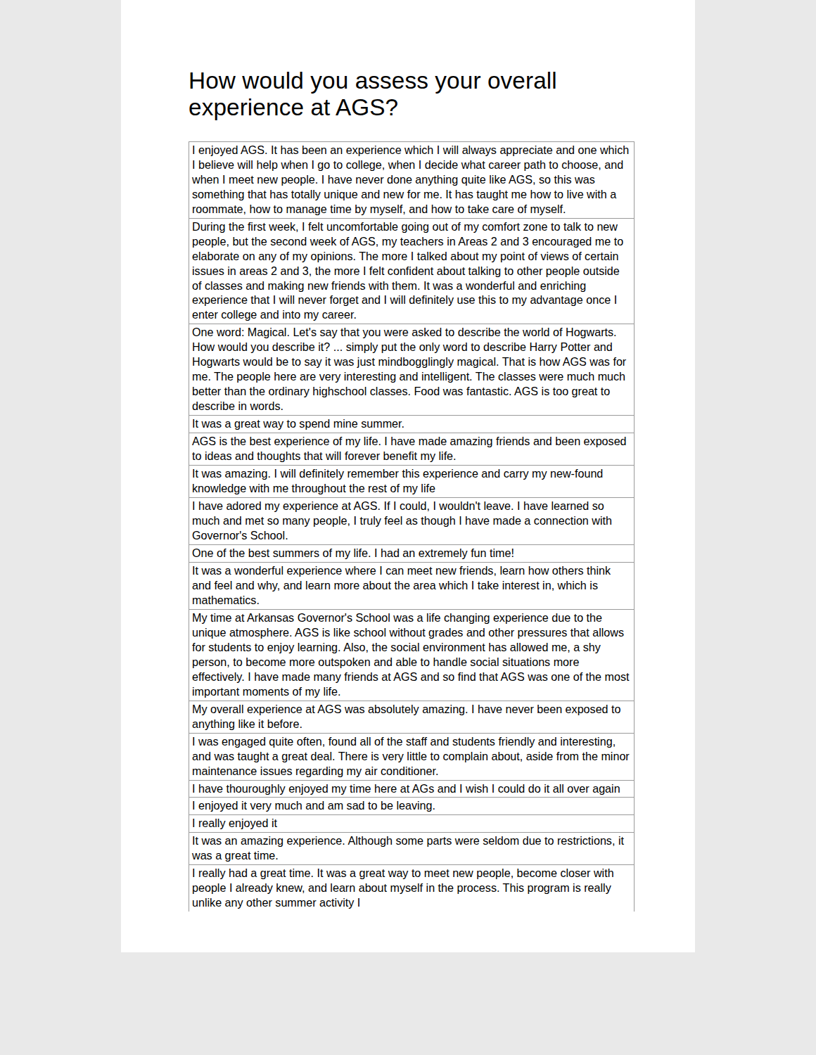How would you assess your overall experience at AGS?
| I enjoyed AGS. It has been an experience which I will always appreciate and one which I believe will help when I go to college, when I decide what career path to choose, and when I meet new people. I have never done anything quite like AGS, so this was something that has totally unique and new for me. It has taught me how to live with a roommate, how to manage time by myself, and how to take care of myself. |
| During the first week, I felt uncomfortable going out of my comfort zone to talk to new people, but the second week of AGS, my teachers in Areas 2 and 3 encouraged me to elaborate on any of my opinions. The more I talked about my point of views of certain issues in areas 2 and 3, the more I felt confident about talking to other people outside of classes and making new friends with them. It was a wonderful and enriching experience that I will never forget and I will definitely use this to my advantage once I enter college and into my career. |
| One word: Magical. Let's say that you were asked to describe the world of Hogwarts. How would you describe it? ... simply put the only word to describe Harry Potter and Hogwarts would be to say it was just mindbogglingly magical. That is how AGS was for me. The people here are very interesting and intelligent. The classes were much much better than the ordinary highschool classes. Food was fantastic. AGS is too great to describe in words. |
| It was a great way to spend mine summer. |
| AGS is the best experience of my life. I have made amazing friends and been exposed to ideas and thoughts that will forever benefit my life. |
| It was amazing. I will definitely remember this experience and carry my new-found knowledge with me throughout the rest of my life |
| I have adored my experience at AGS. If I could, I wouldn't leave. I have learned so much and met so many people, I truly feel as though I have made a connection with Governor's School. |
| One of the best summers of my life. I had an extremely fun time! |
| It was a wonderful experience where I can meet new friends, learn how others think and feel and why, and learn more about the area which I take interest in, which is mathematics. |
| My time at Arkansas Governor's School was a life changing experience due to the unique atmosphere. AGS is like school without grades and other pressures that allows for students to enjoy learning. Also, the social environment has allowed me, a shy person, to become more outspoken and able to handle social situations more effectively. I have made many friends at AGS and so find that AGS was one of the most important moments of my life. |
| My overall experience at AGS was absolutely amazing. I have never been exposed to anything like it before. |
| I was engaged quite often, found all of the staff and students friendly and interesting, and was taught a great deal. There is very little to complain about, aside from the minor maintenance issues regarding my air conditioner. |
| I have thouroughly enjoyed my time here at AGs and I wish I could do it all over again |
| I enjoyed it very much and am sad to be leaving. |
| I really enjoyed it |
| It was an amazing experience. Although some parts were seldom due to restrictions, it was a great time. |
| I really had a great time. It was a great way to meet new people, become closer with people I already knew, and learn about myself in the process. This program is really unlike any other summer activity I |